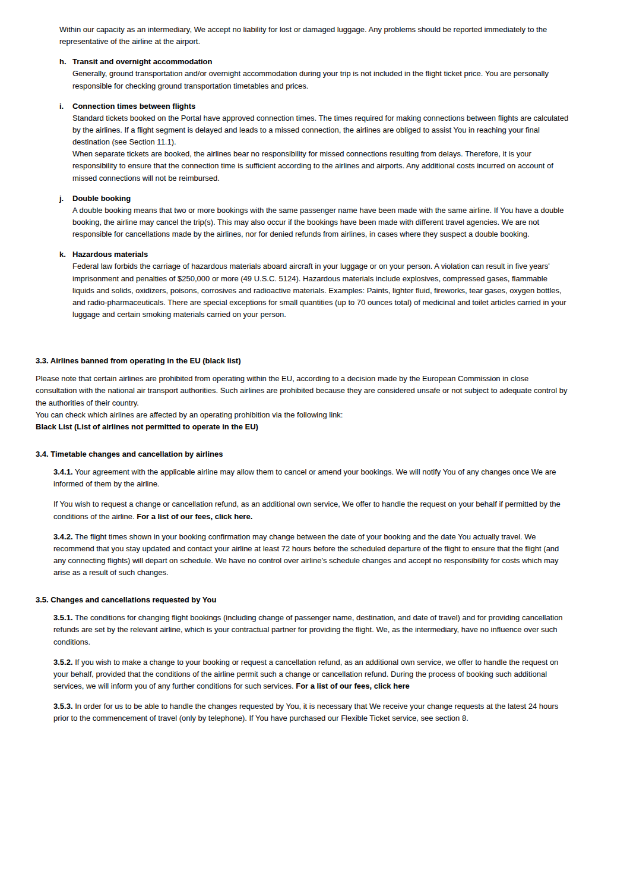Within our capacity as an intermediary, We accept no liability for lost or damaged luggage. Any problems should be reported immediately to the representative of the airline at the airport.
h. Transit and overnight accommodation
Generally, ground transportation and/or overnight accommodation during your trip is not included in the flight ticket price. You are personally responsible for checking ground transportation timetables and prices.
i. Connection times between flights
Standard tickets booked on the Portal have approved connection times. The times required for making connections between flights are calculated by the airlines. If a flight segment is delayed and leads to a missed connection, the airlines are obliged to assist You in reaching your final destination (see Section 11.1).
When separate tickets are booked, the airlines bear no responsibility for missed connections resulting from delays. Therefore, it is your responsibility to ensure that the connection time is sufficient according to the airlines and airports. Any additional costs incurred on account of missed connections will not be reimbursed.
j. Double booking
A double booking means that two or more bookings with the same passenger name have been made with the same airline. If You have a double booking, the airline may cancel the trip(s). This may also occur if the bookings have been made with different travel agencies. We are not responsible for cancellations made by the airlines, nor for denied refunds from airlines, in cases where they suspect a double booking.
k. Hazardous materials
Federal law forbids the carriage of hazardous materials aboard aircraft in your luggage or on your person. A violation can result in five years' imprisonment and penalties of $250,000 or more (49 U.S.C. 5124). Hazardous materials include explosives, compressed gases, flammable liquids and solids, oxidizers, poisons, corrosives and radioactive materials. Examples: Paints, lighter fluid, fireworks, tear gases, oxygen bottles, and radio-pharmaceuticals. There are special exceptions for small quantities (up to 70 ounces total) of medicinal and toilet articles carried in your luggage and certain smoking materials carried on your person.
3.3. Airlines banned from operating in the EU (black list)
Please note that certain airlines are prohibited from operating within the EU, according to a decision made by the European Commission in close consultation with the national air transport authorities. Such airlines are prohibited because they are considered unsafe or not subject to adequate control by the authorities of their country.
You can check which airlines are affected by an operating prohibition via the following link:
Black List (List of airlines not permitted to operate in the EU)
3.4. Timetable changes and cancellation by airlines
3.4.1. Your agreement with the applicable airline may allow them to cancel or amend your bookings. We will notify You of any changes once We are informed of them by the airline.
If You wish to request a change or cancellation refund, as an additional own service, We offer to handle the request on your behalf if permitted by the conditions of the airline. For a list of our fees, click here.
3.4.2. The flight times shown in your booking confirmation may change between the date of your booking and the date You actually travel. We recommend that you stay updated and contact your airline at least 72 hours before the scheduled departure of the flight to ensure that the flight (and any connecting flights) will depart on schedule. We have no control over airline's schedule changes and accept no responsibility for costs which may arise as a result of such changes.
3.5. Changes and cancellations requested by You
3.5.1. The conditions for changing flight bookings (including change of passenger name, destination, and date of travel) and for providing cancellation refunds are set by the relevant airline, which is your contractual partner for providing the flight. We, as the intermediary, have no influence over such conditions.
3.5.2. If you wish to make a change to your booking or request a cancellation refund, as an additional own service, we offer to handle the request on your behalf, provided that the conditions of the airline permit such a change or cancellation refund. During the process of booking such additional services, we will inform you of any further conditions for such services. For a list of our fees, click here
3.5.3. In order for us to be able to handle the changes requested by You, it is necessary that We receive your change requests at the latest 24 hours prior to the commencement of travel (only by telephone). If You have purchased our Flexible Ticket service, see section 8.